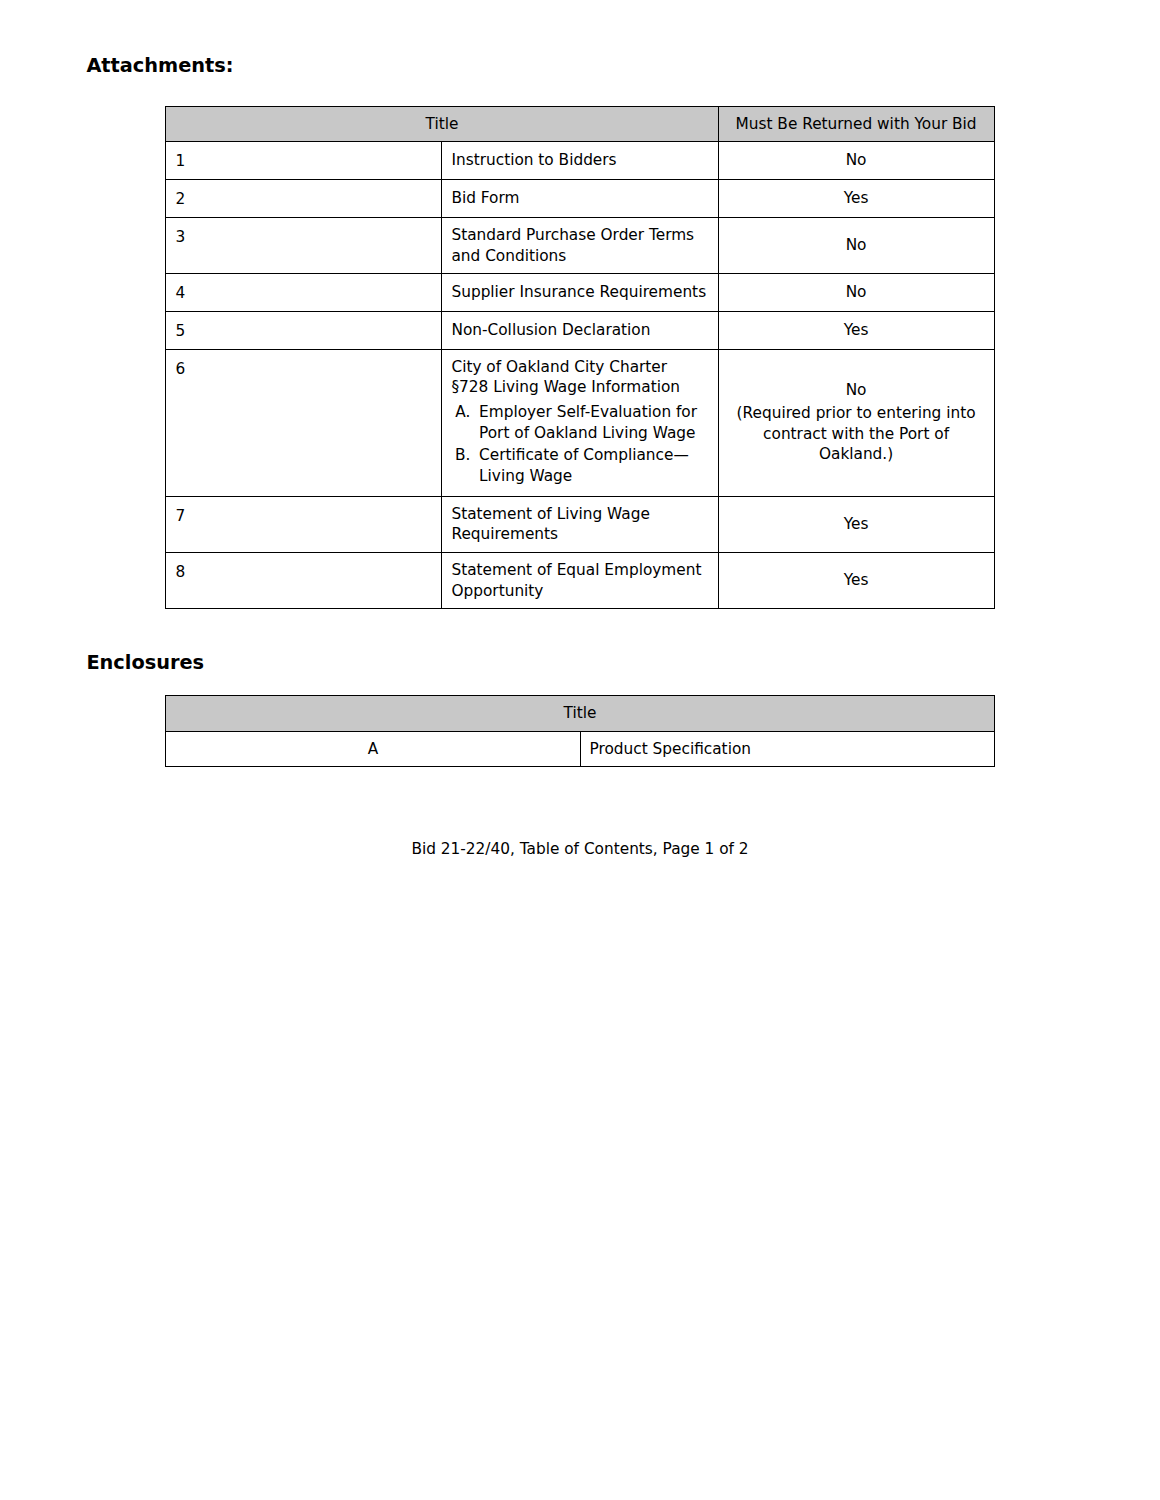Attachments:
| Title | Must Be Returned with Your Bid |
| --- | --- |
| 1 | Instruction to Bidders | No |
| 2 | Bid Form | Yes |
| 3 | Standard Purchase Order Terms and Conditions | No |
| 4 | Supplier Insurance Requirements | No |
| 5 | Non-Collusion Declaration | Yes |
| 6 | City of Oakland City Charter §728 Living Wage Information Employer Self-Evaluation for Port of Oakland Living Wage Certificate of Compliance—Living Wage | No (Required prior to entering into contract with the Port of Oakland.) |
| 7 | Statement of Living Wage Requirements | Yes |
| 8 | Statement of Equal Employment Opportunity | Yes |
Enclosures
| Title |
| --- |
| A | Product Specification |
Bid 21-22/40, Table of Contents, Page 1 of 2